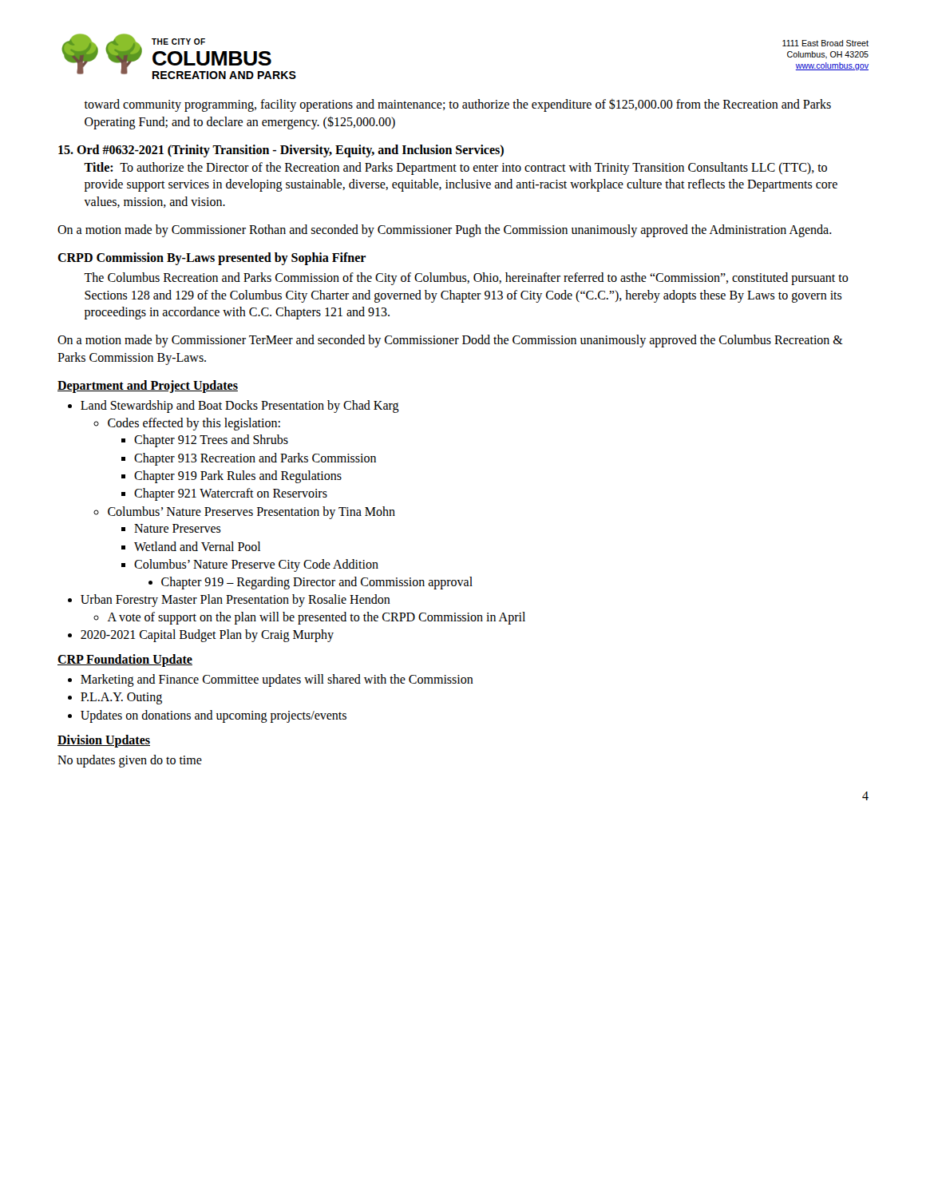🌳🌳
THE CITY OF
COLUMBUS
RECREATION AND PARKS
1111 East Broad Street
Columbus, OH 43205
www.columbus.gov
toward community programming, facility operations and maintenance; to authorize the expenditure of $125,000.00 from the Recreation and Parks Operating Fund; and to declare an emergency. ($125,000.00)
15. Ord #0632-2021 (Trinity Transition - Diversity, Equity, and Inclusion Services)
Title: To authorize the Director of the Recreation and Parks Department to enter into contract with Trinity Transition Consultants LLC (TTC), to provide support services in developing sustainable, diverse, equitable, inclusive and anti-racist workplace culture that reflects the Departments core values, mission, and vision.
On a motion made by Commissioner Rothan and seconded by Commissioner Pugh the Commission unanimously approved the Administration Agenda.
CRPD Commission By-Laws presented by Sophia Fifner
The Columbus Recreation and Parks Commission of the City of Columbus, Ohio, hereinafter referred to asthe “Commission”, constituted pursuant to Sections 128 and 129 of the Columbus City Charter and governed by Chapter 913 of City Code (“C.C.”), hereby adopts these By Laws to govern its proceedings in accordance with C.C. Chapters 121 and 913.
On a motion made by Commissioner TerMeer and seconded by Commissioner Dodd the Commission unanimously approved the Columbus Recreation & Parks Commission By-Laws.
Department and Project Updates
Land Stewardship and Boat Docks Presentation by Chad Karg
Codes effected by this legislation:
Chapter 912 Trees and Shrubs
Chapter 913 Recreation and Parks Commission
Chapter 919 Park Rules and Regulations
Chapter 921 Watercraft on Reservoirs
Columbus’ Nature Preserves Presentation by Tina Mohn
Nature Preserves
Wetland and Vernal Pool
Columbus’ Nature Preserve City Code Addition
Chapter 919 – Regarding Director and Commission approval
Urban Forestry Master Plan Presentation by Rosalie Hendon
A vote of support on the plan will be presented to the CRPD Commission in April
2020-2021 Capital Budget Plan by Craig Murphy
CRP Foundation Update
Marketing and Finance Committee updates will shared with the Commission
P.L.A.Y. Outing
Updates on donations and upcoming projects/events
Division Updates
No updates given do to time
4